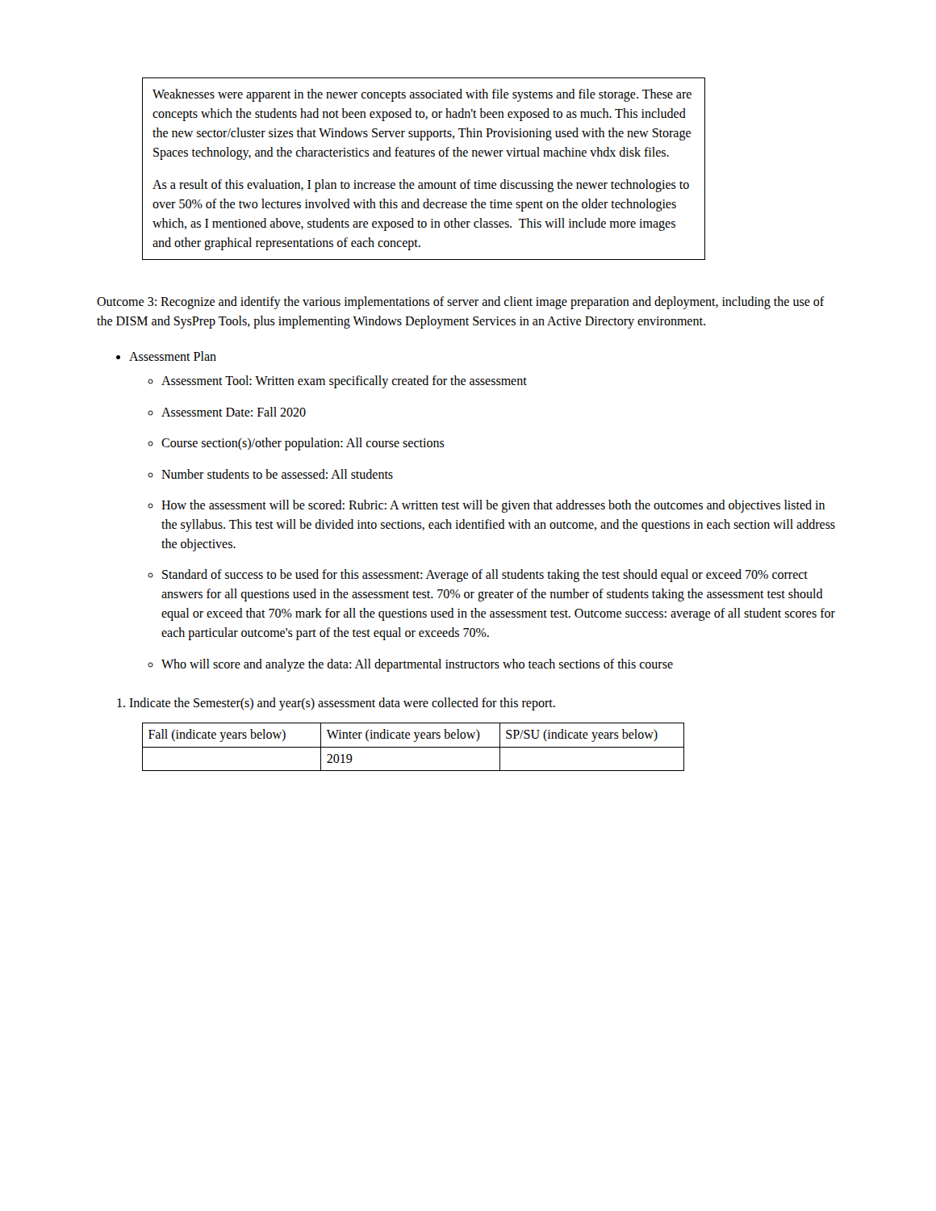Weaknesses were apparent in the newer concepts associated with file systems and file storage. These are concepts which the students had not been exposed to, or hadn't been exposed to as much. This included the new sector/cluster sizes that Windows Server supports, Thin Provisioning used with the new Storage Spaces technology, and the characteristics and features of the newer virtual machine vhdx disk files.
As a result of this evaluation, I plan to increase the amount of time discussing the newer technologies to over 50% of the two lectures involved with this and decrease the time spent on the older technologies which, as I mentioned above, students are exposed to in other classes. This will include more images and other graphical representations of each concept.
Outcome 3: Recognize and identify the various implementations of server and client image preparation and deployment, including the use of the DISM and SysPrep Tools, plus implementing Windows Deployment Services in an Active Directory environment.
Assessment Plan
Assessment Tool: Written exam specifically created for the assessment
Assessment Date: Fall 2020
Course section(s)/other population: All course sections
Number students to be assessed: All students
How the assessment will be scored: Rubric: A written test will be given that addresses both the outcomes and objectives listed in the syllabus. This test will be divided into sections, each identified with an outcome, and the questions in each section will address the objectives.
Standard of success to be used for this assessment: Average of all students taking the test should equal or exceed 70% correct answers for all questions used in the assessment test. 70% or greater of the number of students taking the assessment test should equal or exceed that 70% mark for all the questions used in the assessment test. Outcome success: average of all student scores for each particular outcome's part of the test equal or exceeds 70%.
Who will score and analyze the data: All departmental instructors who teach sections of this course
Indicate the Semester(s) and year(s) assessment data were collected for this report.
| Fall (indicate years below) | Winter (indicate years below) | SP/SU (indicate years below) |
| | 2019 | |